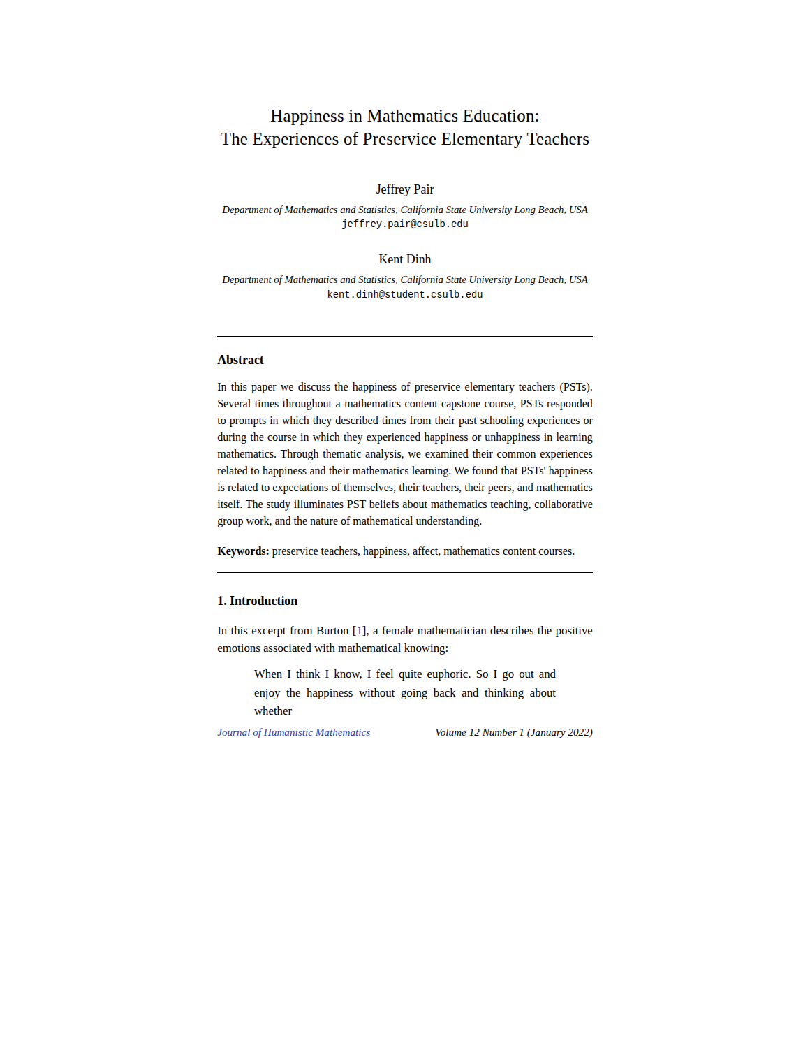Happiness in Mathematics Education:
The Experiences of Preservice Elementary Teachers
Jeffrey Pair
Department of Mathematics and Statistics, California State University Long Beach, USA
jeffrey.pair@csulb.edu
Kent Dinh
Department of Mathematics and Statistics, California State University Long Beach, USA
kent.dinh@student.csulb.edu
Abstract
In this paper we discuss the happiness of preservice elementary teachers (PSTs). Several times throughout a mathematics content capstone course, PSTs responded to prompts in which they described times from their past schooling experiences or during the course in which they experienced happiness or unhappiness in learning mathematics. Through thematic analysis, we examined their common experiences related to happiness and their mathematics learning. We found that PSTs' happiness is related to expectations of themselves, their teachers, their peers, and mathematics itself. The study illuminates PST beliefs about mathematics teaching, collaborative group work, and the nature of mathematical understanding.
Keywords: preservice teachers, happiness, affect, mathematics content courses.
1. Introduction
In this excerpt from Burton [1], a female mathematician describes the positive emotions associated with mathematical knowing:
When I think I know, I feel quite euphoric. So I go out and enjoy the happiness without going back and thinking about whether
Journal of Humanistic Mathematics
Volume 12 Number 1 (January 2022)